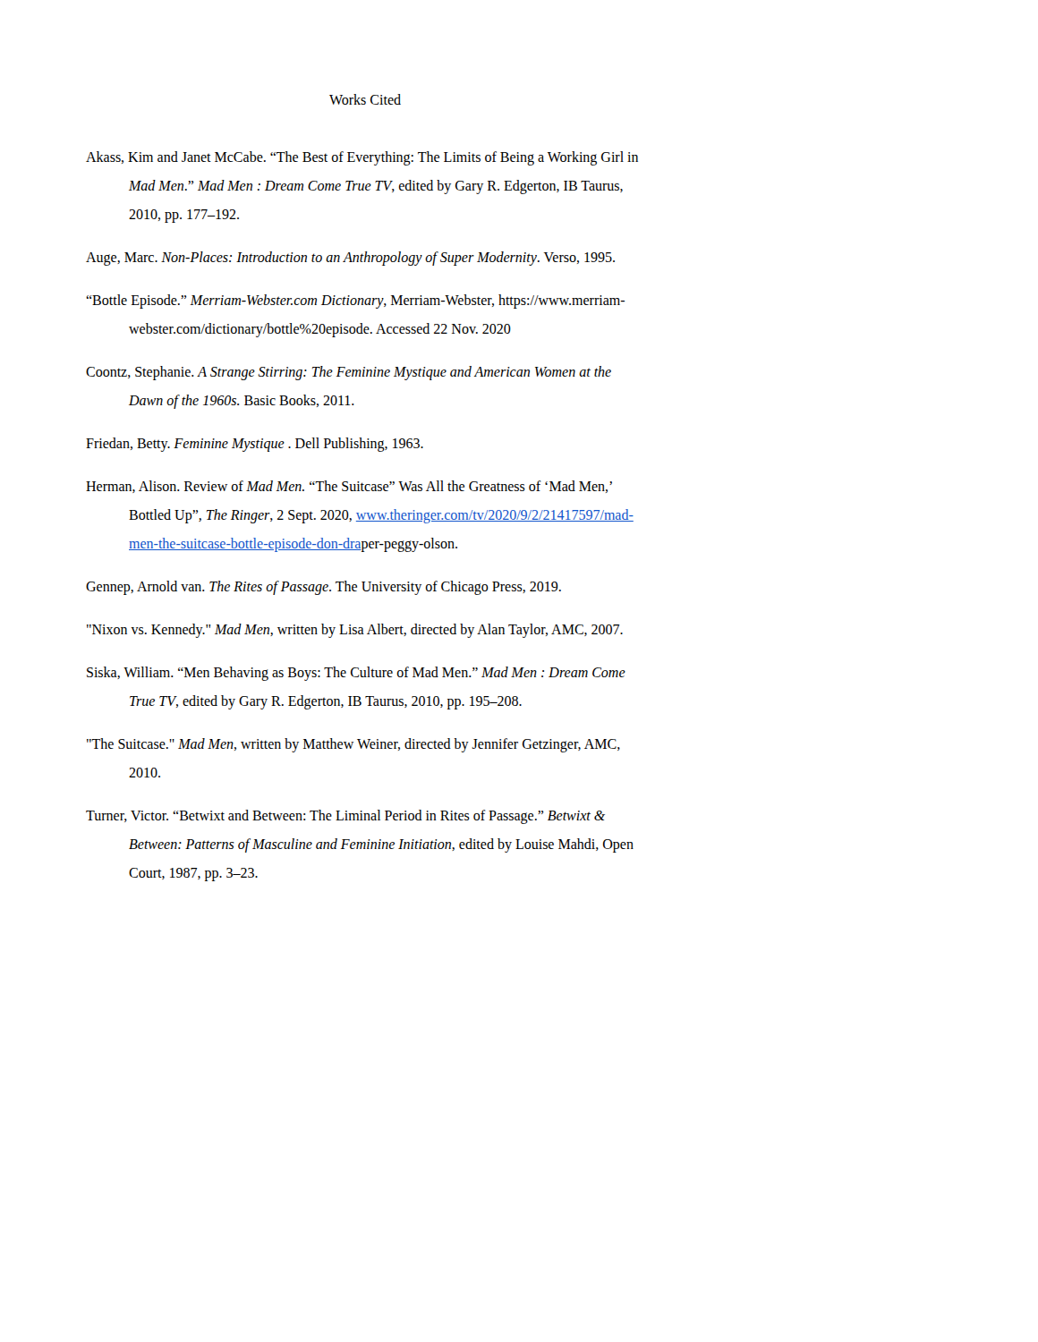Works Cited
Akass, Kim and Janet McCabe. “The Best of Everything: The Limits of Being a Working Girl in Mad Men.” Mad Men : Dream Come True TV, edited by Gary R. Edgerton, IB Taurus, 2010, pp. 177–192.
Auge, Marc. Non-Places: Introduction to an Anthropology of Super Modernity. Verso, 1995.
“Bottle Episode.” Merriam-Webster.com Dictionary, Merriam-Webster, https://www.merriam-webster.com/dictionary/bottle%20episode. Accessed 22 Nov. 2020
Coontz, Stephanie. A Strange Stirring: The Feminine Mystique and American Women at the Dawn of the 1960s. Basic Books, 2011.
Friedan, Betty. Feminine Mystique . Dell Publishing, 1963.
Herman, Alison. Review of Mad Men. “The Suitcase” Was All the Greatness of ‘Mad Men,’ Bottled Up”, The Ringer, 2 Sept. 2020, www.theringer.com/tv/2020/9/2/21417597/mad-men-the-suitcase-bottle-episode-don-draper-peggy-olson.
Gennep, Arnold van. The Rites of Passage. The University of Chicago Press, 2019.
"Nixon vs. Kennedy." Mad Men, written by Lisa Albert, directed by Alan Taylor, AMC, 2007.
Siska, William. “Men Behaving as Boys: The Culture of Mad Men.” Mad Men : Dream Come True TV, edited by Gary R. Edgerton, IB Taurus, 2010, pp. 195–208.
"The Suitcase." Mad Men, written by Matthew Weiner, directed by Jennifer Getzinger, AMC, 2010.
Turner, Victor. “Betwixt and Between: The Liminal Period in Rites of Passage.” Betwixt & Between: Patterns of Masculine and Feminine Initiation, edited by Louise Mahdi, Open Court, 1987, pp. 3–23.